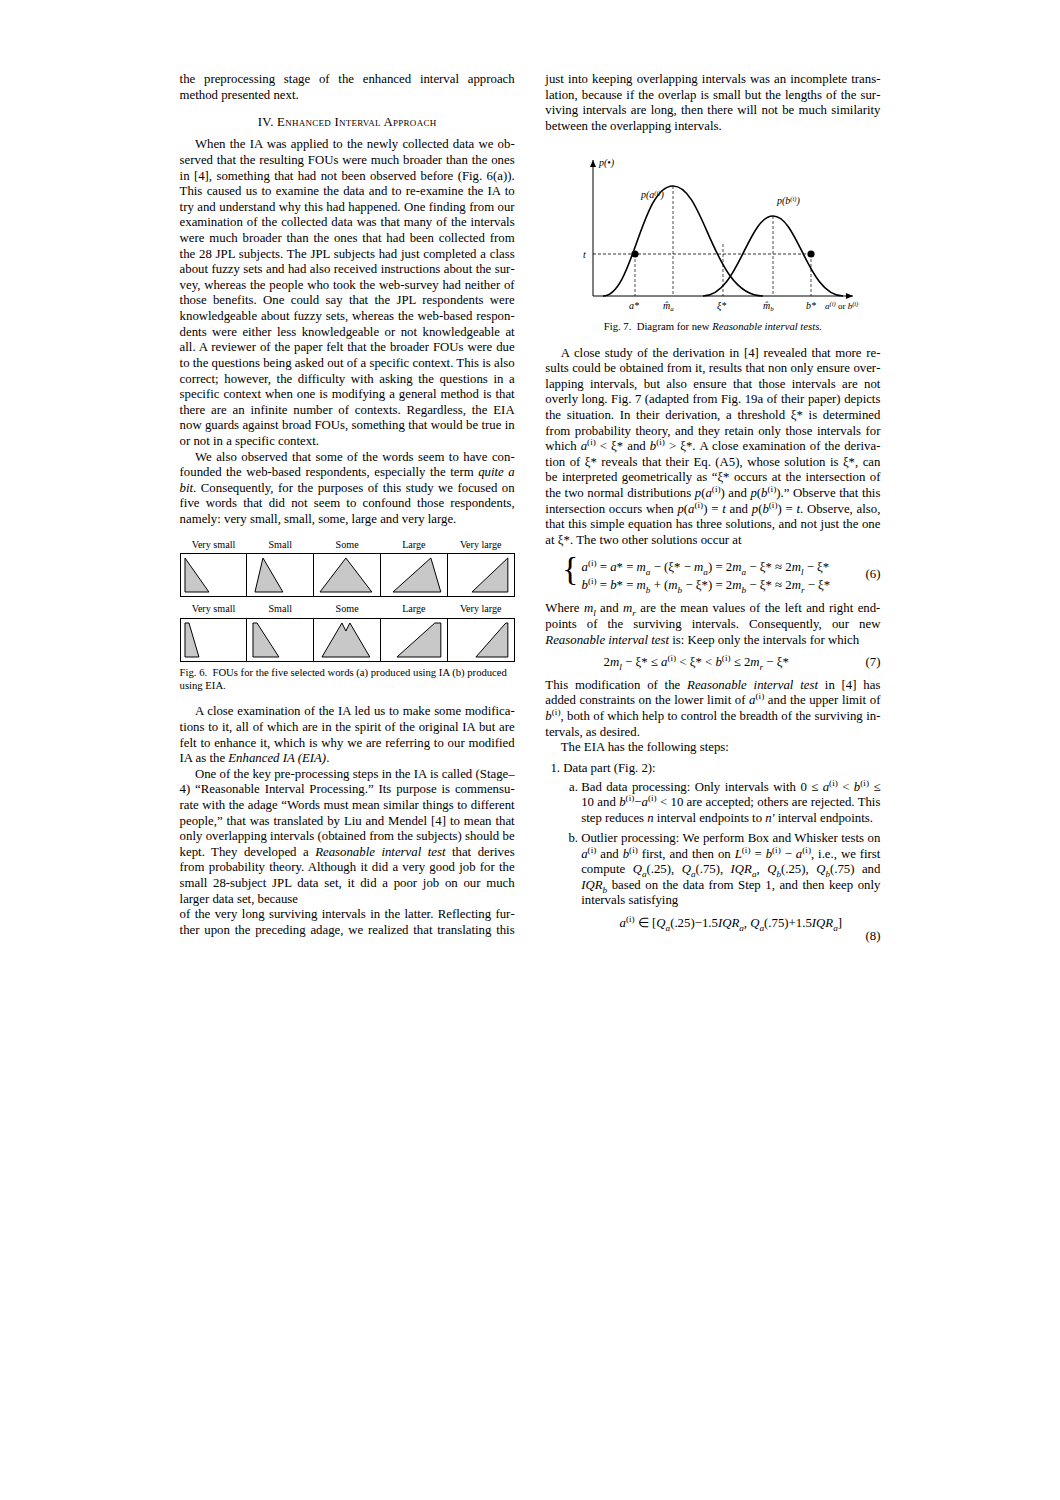the preprocessing stage of the enhanced interval approach method presented next.
IV. Enhanced Interval Approach
When the IA was applied to the newly collected data we observed that the resulting FOUs were much broader than the ones in [4], something that had not been observed before (Fig. 6(a)). This caused us to examine the data and to re-examine the IA to try and understand why this had happened. One finding from our examination of the collected data was that many of the intervals were much broader than the ones that had been collected from the 28 JPL subjects. The JPL subjects had just completed a class about fuzzy sets and had also received instructions about the survey, whereas the people who took the web-survey had neither of those benefits. One could say that the JPL respondents were knowledgeable about fuzzy sets, whereas the web-based respondents were either less knowledgeable or not knowledgeable at all. A reviewer of the paper felt that the broader FOUs were due to the questions being asked out of a specific context. This is also correct; however, the difficulty with asking the questions in a specific context when one is modifying a general method is that there are an infinite number of contexts. Regardless, the EIA now guards against broad FOUs, something that would be true in or not in a specific context.
We also observed that some of the words seem to have confounded the web-based respondents, especially the term quite a bit. Consequently, for the purposes of this study we focused on five words that did not seem to confound those respondents, namely: very small, small, some, large and very large.
| Very small | Small | Some | Large | Very large |
| Very small | Small | Some | Large | Very large |
Fig. 6. FOUs for the five selected words (a) produced using IA (b) produced using EIA.
A close examination of the IA led us to make some modifications to it, all of which are in the spirit of the original IA but are felt to enhance it, which is why we are referring to our modified IA as the Enhanced IA (EIA).
One of the key pre-processing steps in the IA is called (Stage–4) “Reasonable Interval Processing.” Its purpose is commensurate with the adage “Words must mean similar things to different people,” that was translated by Liu and Mendel [4] to mean that only overlapping intervals (obtained from the subjects) should be kept. They developed a Reasonable interval test that derives from probability theory. Although it did a very good job for the small 28-subject JPL data set, it did a poor job on our much larger data set, because
of the very long surviving intervals in the latter. Reflecting further upon the preceding adage, we realized that translating this just into keeping overlapping intervals was an incomplete translation, because if the overlap is small but the lengths of the surviving intervals are long, then there will not be much similarity between the overlapping intervals.
p(•) t a* m̂a ξ* m̂b b* a(i) or b(i) p(a(i)) p(b(i))
Fig. 7. Diagram for new Reasonable interval tests.
A close study of the derivation in [4] revealed that more results could be obtained from it, results that non only ensure overlapping intervals, but also ensure that those intervals are not overly long. Fig. 7 (adapted from Fig. 19a of their paper) depicts the situation. In their derivation, a threshold ξ* is determined from probability theory, and they retain only those intervals for which a(i) < ξ* and b(i) > ξ*. A close examination of the derivation of ξ* reveals that their Eq. (A5), whose solution is ξ*, can be interpreted geometrically as “ξ* occurs at the intersection of the two normal distributions p(a(i)) and p(b(i)).” Observe that this intersection occurs when p(a(i)) = t and p(b(i)) = t. Observe, also, that this simple equation has three solutions, and not just the one at ξ*. The two other solutions occur at
{
a(i) = a* = ma − (ξ* − ma) = 2ma − ξ* ≈ 2ml − ξ*
b(i) = b* = mb + (mb − ξ*) = 2mb − ξ* ≈ 2mr − ξ*
(6)
Where ml and mr are the mean values of the left and right end-points of the surviving intervals. Consequently, our new Reasonable interval test is: Keep only the intervals for which
2ml − ξ* ≤ a(i) < ξ* < b(i) ≤ 2mr − ξ*
(7)
This modification of the Reasonable interval test in [4] has added constraints on the lower limit of a(i) and the upper limit of b(i), both of which help to control the breadth of the surviving intervals, as desired.
The EIA has the following steps:
Data part (Fig. 2):
Bad data processing: Only intervals with 0 ≤ a(i) < b(i) ≤ 10 and b(i)−a(i) < 10 are accepted; others are rejected. This step reduces n interval endpoints to n′ interval endpoints.
Outlier processing: We perform Box and Whisker tests on a(i) and b(i) first, and then on L(i) = b(i) − a(i), i.e., we first compute Qa(.25), Qa(.75), IQRa, Qb(.25), Qb(.75) and IQRb based on the data from Step 1, and then keep only intervals satisfying
a(i) ∈ [Qa(.25)−1.5IQRa, Qa(.75)+1.5IQRa]
(8)